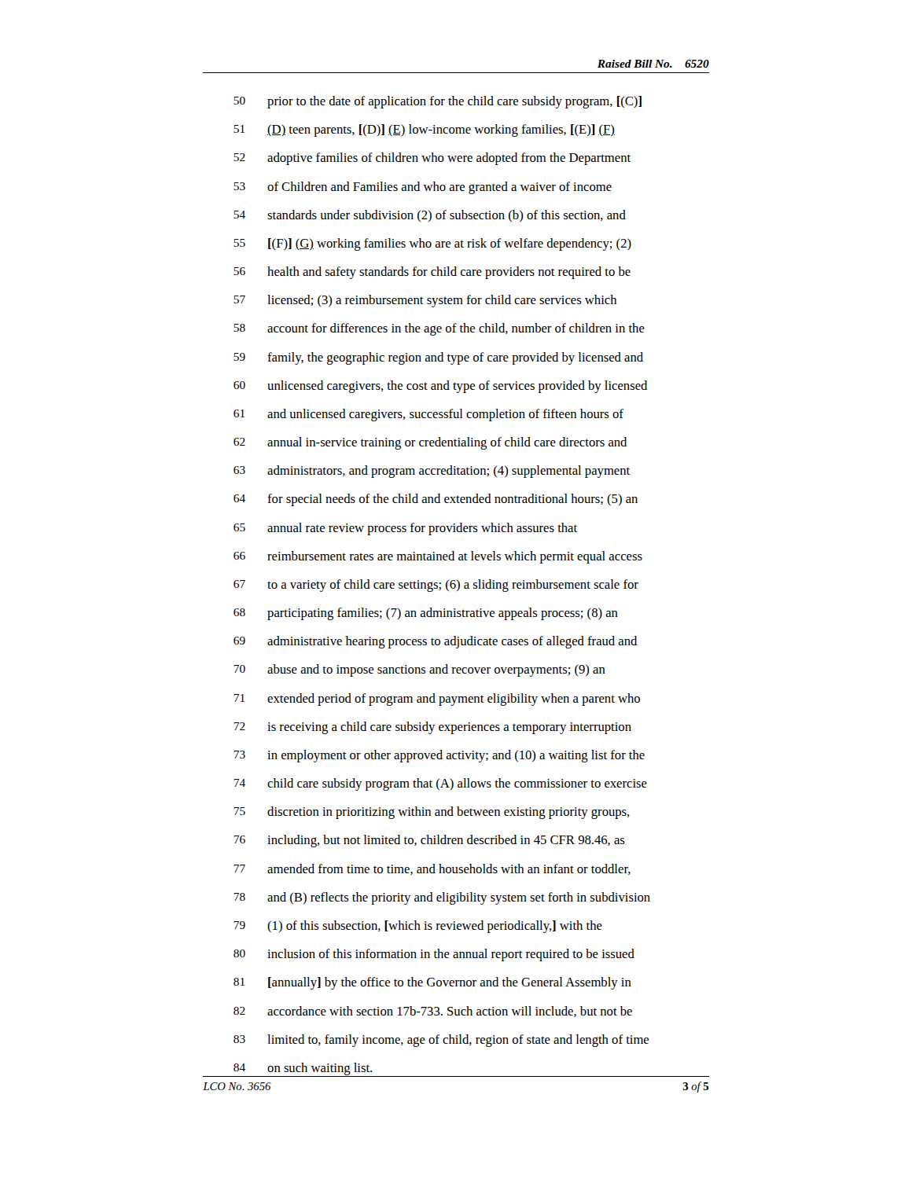Raised Bill No. 6520
| 50 | prior to the date of application for the child care subsidy program, [ (C) ] |
| 51 | (D) teen parents, [ (D) ] (E) low-income working families, [ (E) ] (F) |
| 52 | adoptive families of children who were adopted from the Department |
| 53 | of Children and Families and who are granted a waiver of income |
| 54 | standards under subdivision (2) of subsection (b) of this section, and |
| 55 | [ (F) ] (G) working families who are at risk of welfare dependency; (2) |
| 56 | health and safety standards for child care providers not required to be |
| 57 | licensed; (3) a reimbursement system for child care services which |
| 58 | account for differences in the age of the child, number of children in the |
| 59 | family, the geographic region and type of care provided by licensed and |
| 60 | unlicensed caregivers, the cost and type of services provided by licensed |
| 61 | and unlicensed caregivers, successful completion of fifteen hours of |
| 62 | annual in-service training or credentialing of child care directors and |
| 63 | administrators, and program accreditation; (4) supplemental payment |
| 64 | for special needs of the child and extended nontraditional hours; (5) an |
| 65 | annual rate review process for providers which assures that |
| 66 | reimbursement rates are maintained at levels which permit equal access |
| 67 | to a variety of child care settings; (6) a sliding reimbursement scale for |
| 68 | participating families; (7) an administrative appeals process; (8) an |
| 69 | administrative hearing process to adjudicate cases of alleged fraud and |
| 70 | abuse and to impose sanctions and recover overpayments; (9) an |
| 71 | extended period of program and payment eligibility when a parent who |
| 72 | is receiving a child care subsidy experiences a temporary interruption |
| 73 | in employment or other approved activity; and (10) a waiting list for the |
| 74 | child care subsidy program that (A) allows the commissioner to exercise |
| 75 | discretion in prioritizing within and between existing priority groups, |
| 76 | including, but not limited to, children described in 45 CFR 98.46, as |
| 77 | amended from time to time, and households with an infant or toddler, |
| 78 | and (B) reflects the priority and eligibility system set forth in subdivision |
| 79 | (1) of this subsection, [ which is reviewed periodically, ] with the |
| 80 | inclusion of this information in the annual report required to be issued |
| 81 | [ annually ] by the office to the Governor and the General Assembly in |
| 82 | accordance with section 17b-733. Such action will include, but not be |
| 83 | limited to, family income, age of child, region of state and length of time |
| 84 | on such waiting list. |
LCO No. 3656
3 of 5